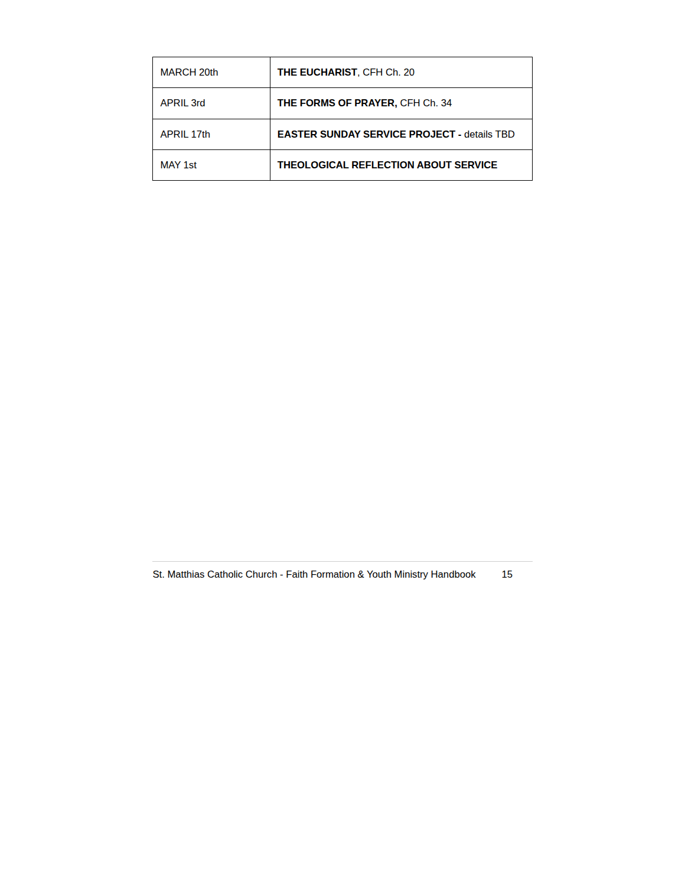| MARCH 20th | THE EUCHARIST , CFH Ch. 20 |
| APRIL 3rd | THE FORMS OF PRAYER, CFH Ch. 34 |
| APRIL 17th | EASTER SUNDAY SERVICE PROJECT - details TBD |
| MAY 1st | THEOLOGICAL REFLECTION ABOUT SERVICE |
St. Matthias Catholic Church - Faith Formation & Youth Ministry Handbook
15